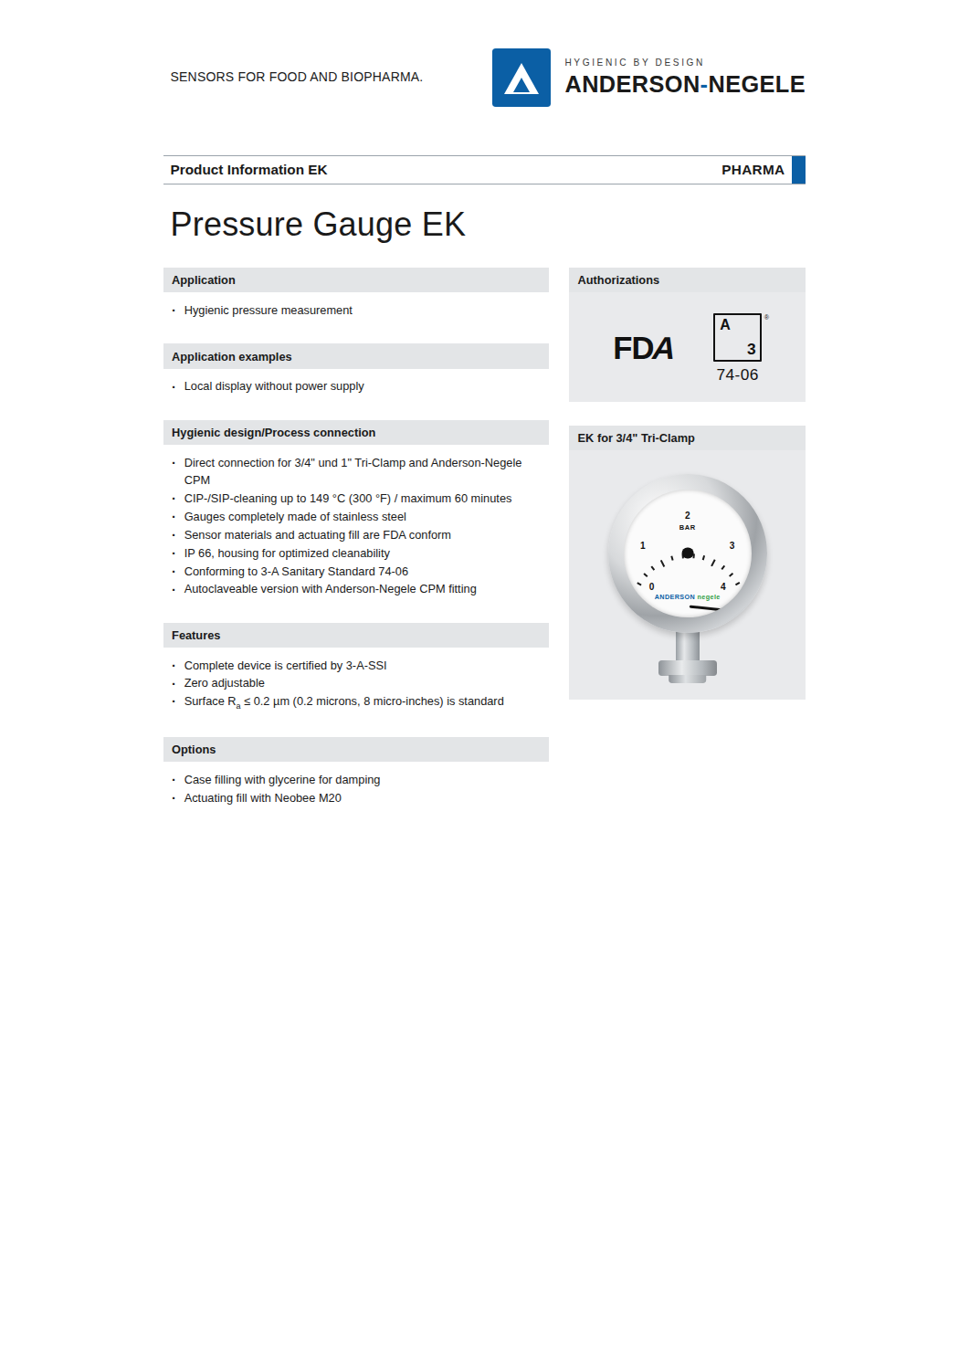SENSORS FOR FOOD AND BIOPHARMA.
Hygienic by design
ANDERSON-NEGELE
Product Information EK
PHARMA
Pressure Gauge EK
Application
Hygienic pressure measurement
Application examples
Local display without power supply
Hygienic design/Process connection
Direct connection for 3/4" und 1" Tri-Clamp and Anderson-Negele CPM
CIP-/SIP-cleaning up to 149 °C (300 °F) / maximum 60 minutes
Gauges completely made of stainless steel
Sensor materials and actuating fill are FDA conform
IP 66, housing for optimized cleanability
Conforming to 3-A Sanitary Standard 74-06
Autoclaveable version with Anderson-Negele CPM fitting
Features
Complete device is certified by 3-A-SSI
Zero adjustable
Surface Ra ≤ 0.2 µm (0.2 microns, 8 micro-inches) is standard
Options
Case filling with glycerine for damping
Actuating fill with Neobee M20
Authorizations
FDA
A 3 ®
74-06
EK for 3/4" Tri-Clamp
0
1
2
3
4
BAR
ANDERSON negele